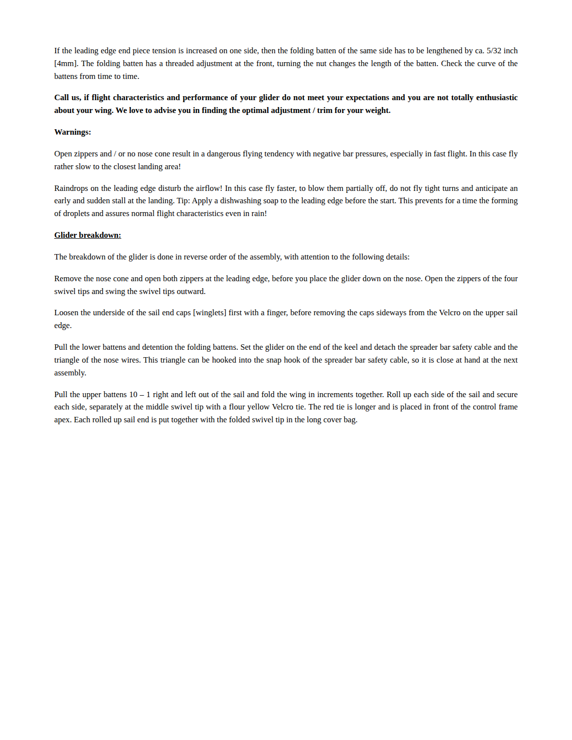If the leading edge end piece tension is increased on one side, then the folding batten of the same side has to be lengthened by ca. 5/32 inch [4mm]. The folding batten has a threaded adjustment at the front, turning the nut changes the length of the batten. Check the curve of the battens from time to time.
Call us, if flight characteristics and performance of your glider do not meet your expectations and you are not totally enthusiastic about your wing. We love to advise you in finding the optimal adjustment / trim for your weight.
Warnings:
Open zippers and / or no nose cone result in a dangerous flying tendency with negative bar pressures, especially in fast flight. In this case fly rather slow to the closest landing area!
Raindrops on the leading edge disturb the airflow! In this case fly faster, to blow them partially off, do not fly tight turns and anticipate an early and sudden stall at the landing. Tip: Apply a dishwashing soap to the leading edge before the start. This prevents for a time the forming of droplets and assures normal flight characteristics even in rain!
Glider breakdown:
The breakdown of the glider is done in reverse order of the assembly, with attention to the following details:
Remove the nose cone and open both zippers at the leading edge, before you place the glider down on the nose. Open the zippers of the four swivel tips and swing the swivel tips outward.
Loosen the underside of the sail end caps [winglets] first with a finger, before removing the caps sideways from the Velcro on the upper sail edge.
Pull the lower battens and detention the folding battens. Set the glider on the end of the keel and detach the spreader bar safety cable and the triangle of the nose wires. This triangle can be hooked into the snap hook of the spreader bar safety cable, so it is close at hand at the next assembly.
Pull the upper battens 10 – 1 right and left out of the sail and fold the wing in increments together. Roll up each side of the sail and secure each side, separately at the middle swivel tip with a flour yellow Velcro tie. The red tie is longer and is placed in front of the control frame apex. Each rolled up sail end is put together with the folded swivel tip in the long cover bag.